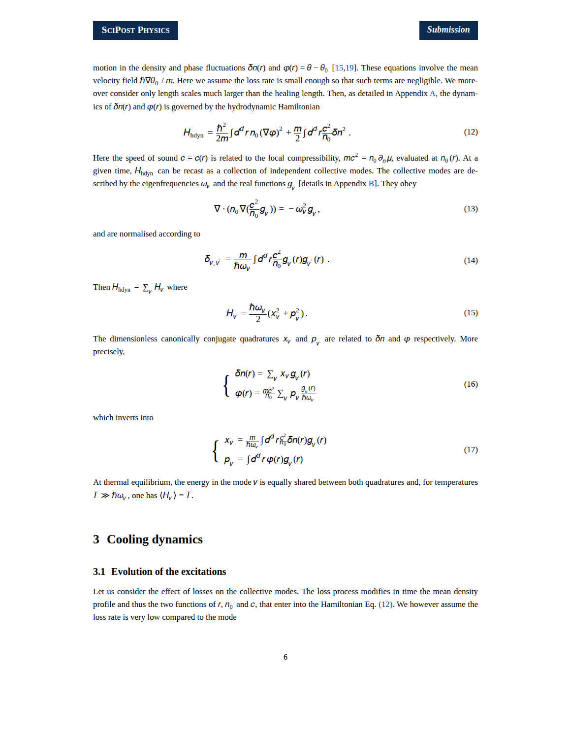SciPost Physics
Submission
motion in the density and phase fluctuations δn(r) and φ(r)=θ−θ0 [15,19]. These equations involve the mean velocity field ℏ∇θ0/m. Here we assume the loss rate is small enough so that such terms are negligible. We moreover consider only length scales much larger than the healing length. Then, as detailed in Appendix A, the dynamics of δn(r) and φ(r) is governed by the hydrodynamic Hamiltonian
Hhdyn = ℏ22m ∫ ddr n0 (∇φ)2 + m2 ∫ ddr c2n0 δn2 .
(12)
Here the speed of sound c=c(r) is related to the local compressibility, mc2=n0∂nμ, evaluated at n0(r). At a given time, Hhdyn can be recast as a collection of independent collective modes. The collective modes are described by the eigenfrequencies ων and the real functions gν [details in Appendix B]. They obey
∇· ( n0 ∇ ( c2n0 gν ) ) = − ων2 gν ,
(13)
and are normalised according to
δν,ν′ = mℏων ∫ ddr c2n0 gν(r) gν′(r) .
(14)
Then Hhdyn=∑νHν where
Hν = ℏων2 ( xν2 + pν2 ) .
(15)
The dimensionless canonically conjugate quadratures xν and pν are related to δn and φ respectively. More precisely,
{ δn(r) = ∑ν xν gν(r) φ(r) = mc2n0 ∑ν pν gν(r)ℏων
(16)
which inverts into
{ xν = mℏων ∫ ddr c2n0 δn(r) gν(r) pν = ∫ ddr φ(r) gν(r)
(17)
At thermal equilibrium, the energy in the mode ν is equally shared between both quadratures and, for temperatures T≫ℏων, one has ⟨Hν⟩=T.
3 Cooling dynamics
3.1 Evolution of the excitations
Let us consider the effect of losses on the collective modes. The loss process modifies in time the mean density profile and thus the two functions of r, n0 and c, that enter into the Hamiltonian Eq. (12). We however assume the loss rate is very low compared to the mode
6